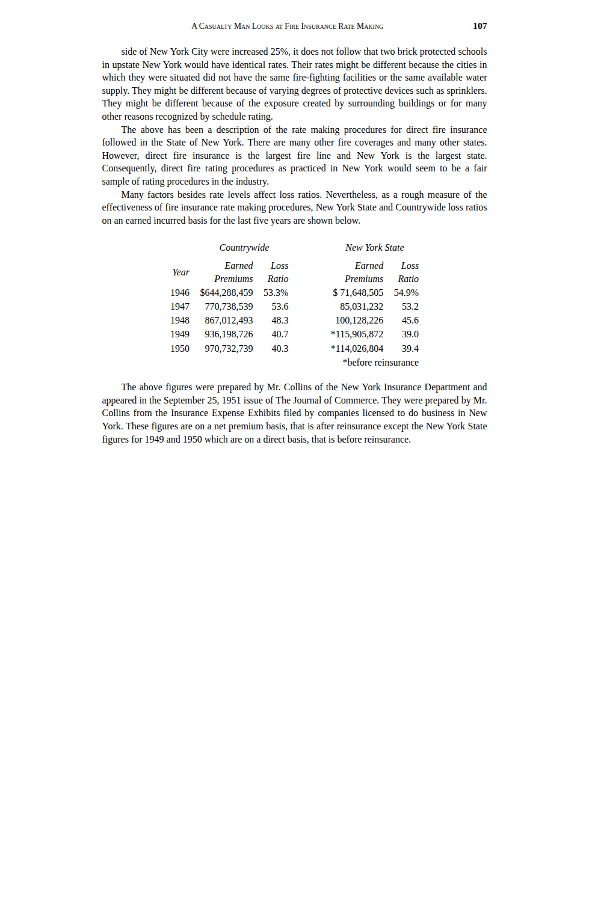A Casualty Man Looks at Fire Insurance Rate Making 107
side of New York City were increased 25%, it does not follow that two brick protected schools in upstate New York would have identical rates. Their rates might be different because the cities in which they were situated did not have the same fire-fighting facilities or the same available water supply. They might be different because of varying degrees of protective devices such as sprinklers. They might be different because of the exposure created by surrounding buildings or for many other reasons recognized by schedule rating.
The above has been a description of the rate making procedures for direct fire insurance followed in the State of New York. There are many other fire coverages and many other states. However, direct fire insurance is the largest fire line and New York is the largest state. Consequently, direct fire rating procedures as practiced in New York would seem to be a fair sample of rating procedures in the industry.
Many factors besides rate levels affect loss ratios. Nevertheless, as a rough measure of the effectiveness of fire insurance rate making procedures, New York State and Countrywide loss ratios on an earned incurred basis for the last five years are shown below.
| | Countrywide | | New York State |
| --- | --- | --- | --- |
| Year | Earned Premiums | Loss Ratio | | Earned Premiums | Loss Ratio |
| 1946 | $644,288,459 | 53.3% | | $ 71,648,505 | 54.9% |
| 1947 | 770,738,539 | 53.6 | | 85,031,232 | 53.2 |
| 1948 | 867,012,493 | 48.3 | | 100,128,226 | 45.6 |
| 1949 | 936,198,726 | 40.7 | | *115,905,872 | 39.0 |
| 1950 | 970,732,739 | 40.3 | | *114,026,804 | 39.4 |
| | *before reinsurance |
The above figures were prepared by Mr. Collins of the New York Insurance Department and appeared in the September 25, 1951 issue of The Journal of Commerce. They were prepared by Mr. Collins from the Insurance Expense Exhibits filed by companies licensed to do business in New York. These figures are on a net premium basis, that is after reinsurance except the New York State figures for 1949 and 1950 which are on a direct basis, that is before reinsurance.